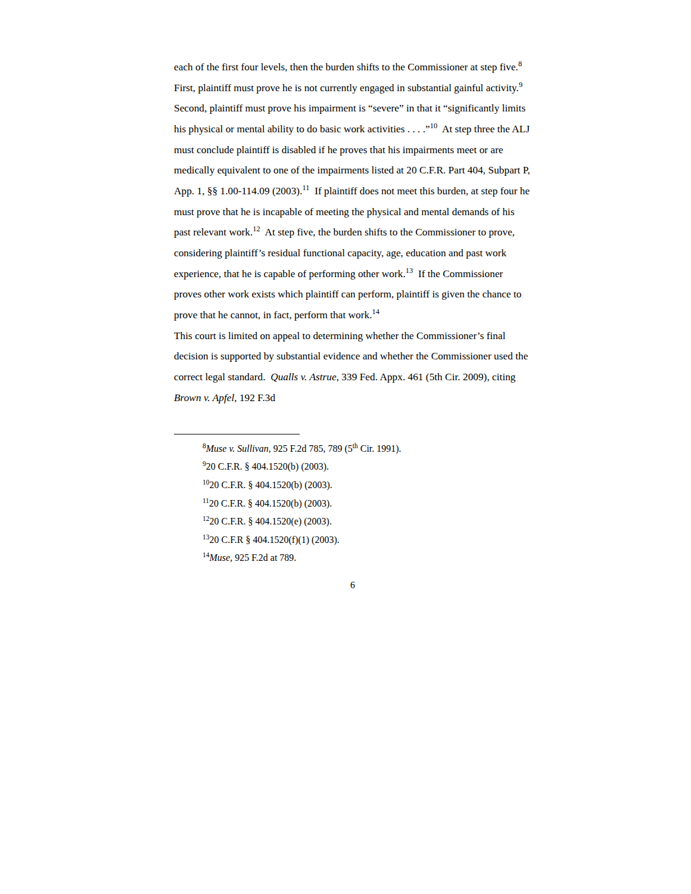each of the first four levels, then the burden shifts to the Commissioner at step five.8 First, plaintiff must prove he is not currently engaged in substantial gainful activity.9 Second, plaintiff must prove his impairment is “severe” in that it “significantly limits his physical or mental ability to do basic work activities . . . .”10 At step three the ALJ must conclude plaintiff is disabled if he proves that his impairments meet or are medically equivalent to one of the impairments listed at 20 C.F.R. Part 404, Subpart P, App. 1, §§ 1.00-114.09 (2003).11 If plaintiff does not meet this burden, at step four he must prove that he is incapable of meeting the physical and mental demands of his past relevant work.12 At step five, the burden shifts to the Commissioner to prove, considering plaintiff’s residual functional capacity, age, education and past work experience, that he is capable of performing other work.13 If the Commissioner proves other work exists which plaintiff can perform, plaintiff is given the chance to prove that he cannot, in fact, perform that work.14
This court is limited on appeal to determining whether the Commissioner’s final decision is supported by substantial evidence and whether the Commissioner used the correct legal standard. Qualls v. Astrue, 339 Fed. Appx. 461 (5th Cir. 2009), citing Brown v. Apfel, 192 F.3d
8Muse v. Sullivan, 925 F.2d 785, 789 (5th Cir. 1991).
920 C.F.R. § 404.1520(b) (2003).
1020 C.F.R. § 404.1520(b) (2003).
1120 C.F.R. § 404.1520(b) (2003).
1220 C.F.R. § 404.1520(e) (2003).
1320 C.F.R § 404.1520(f)(1) (2003).
14Muse, 925 F.2d at 789.
6